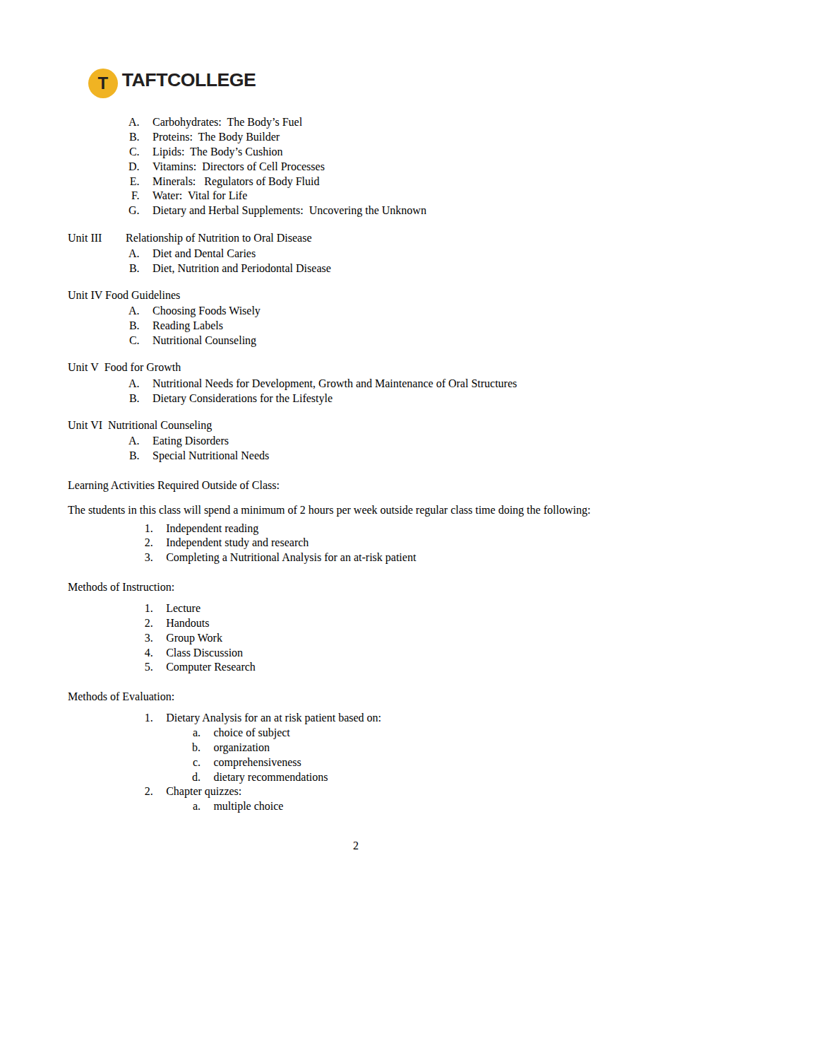TTAFTCOLLEGE
Carbohydrates: The Body’s Fuel
Proteins: The Body Builder
Lipids: The Body’s Cushion
Vitamins: Directors of Cell Processes
Minerals: Regulators of Body Fluid
Water: Vital for Life
Dietary and Herbal Supplements: Uncovering the Unknown
Unit III Relationship of Nutrition to Oral Disease
Diet and Dental Caries
Diet, Nutrition and Periodontal Disease
Unit IV Food Guidelines
Choosing Foods Wisely
Reading Labels
Nutritional Counseling
Unit V Food for Growth
Nutritional Needs for Development, Growth and Maintenance of Oral Structures
Dietary Considerations for the Lifestyle
Unit VI Nutritional Counseling
Eating Disorders
Special Nutritional Needs
Learning Activities Required Outside of Class:
The students in this class will spend a minimum of 2 hours per week outside regular class time doing the following:
Independent reading
Independent study and research
Completing a Nutritional Analysis for an at-risk patient
Methods of Instruction:
Lecture
Handouts
Group Work
Class Discussion
Computer Research
Methods of Evaluation:
Dietary Analysis for an at risk patient based on:
choice of subject
organization
comprehensiveness
dietary recommendations
Chapter quizzes:
multiple choice
2